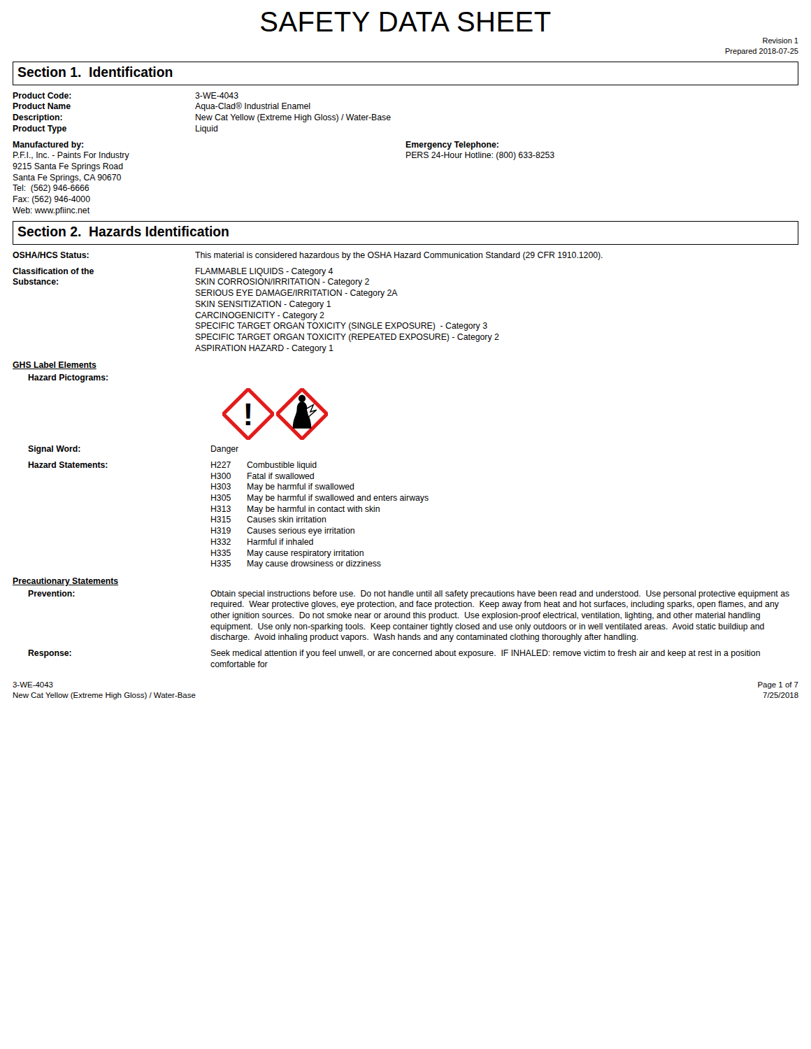SAFETY DATA SHEET
Revision 1
Prepared 2018-07-25
Section 1. Identification
| Product Code: | 3-WE-4043 |
| Product Name | Aqua-Clad® Industrial Enamel |
| Description: | New Cat Yellow (Extreme High Gloss) / Water-Base |
| Product Type | Liquid |
| Manufactured by: | Emergency Telephone: |
| P.F.I., Inc. - Paints For Industry | PERS 24-Hour Hotline: (800) 633-8253 |
| 9215 Santa Fe Springs Road | |
| Santa Fe Springs, CA 90670 | |
| Tel: (562) 946-6666 | |
| Fax: (562) 946-4000 | |
| Web: www.pfiinc.net | |
Section 2. Hazards Identification
| OSHA/HCS Status: | This material is considered hazardous by the OSHA Hazard Communication Standard (29 CFR 1910.1200). |
| Classification of the Substance: | FLAMMABLE LIQUIDS - Category 4 SKIN CORROSION/IRRITATION - Category 2 SERIOUS EYE DAMAGE/IRRITATION - Category 2A SKIN SENSITIZATION - Category 1 CARCINOGENICITY - Category 2 SPECIFIC TARGET ORGAN TOXICITY (SINGLE EXPOSURE) - Category 3 SPECIFIC TARGET ORGAN TOXICITY (REPEATED EXPOSURE) - Category 2 ASPIRATION HAZARD - Category 1 |
GHS Label Elements
| Hazard Pictograms: | |
| Signal Word: | Danger |
| Hazard Statements: | / H227 / Combustible liquid / / H300 / Fatal if swallowed / / H303 / May be harmful if swallowed / / H305 / May be harmful if swallowed and enters airways / / H313 / May be harmful in contact with skin / / H315 / Causes skin irritation / / H319 / Causes serious eye irritation / / H332 / Harmful if inhaled / / H335 / May cause respiratory irritation / / H335 / May cause drowsiness or dizziness / |
Precautionary Statements
| Prevention: | Obtain special instructions before use. Do not handle until all safety precautions have been read and understood. Use personal protective equipment as required. Wear protective gloves, eye protection, and face protection. Keep away from heat and hot surfaces, including sparks, open flames, and any other ignition sources. Do not smoke near or around this product. Use explosion-proof electrical, ventilation, lighting, and other material handling equipment. Use only non-sparking tools. Keep container tightly closed and use only outdoors or in well ventilated areas. Avoid static buildiup and discharge. Avoid inhaling product vapors. Wash hands and any contaminated clothing thoroughly after handling. |
| Response: | Seek medical attention if you feel unwell, or are concerned about exposure. IF INHALED: remove victim to fresh air and keep at rest in a position comfortable for |
| 3-WE-4043 | Page 1 of 7 |
| New Cat Yellow (Extreme High Gloss) / Water-Base | 7/25/2018 |